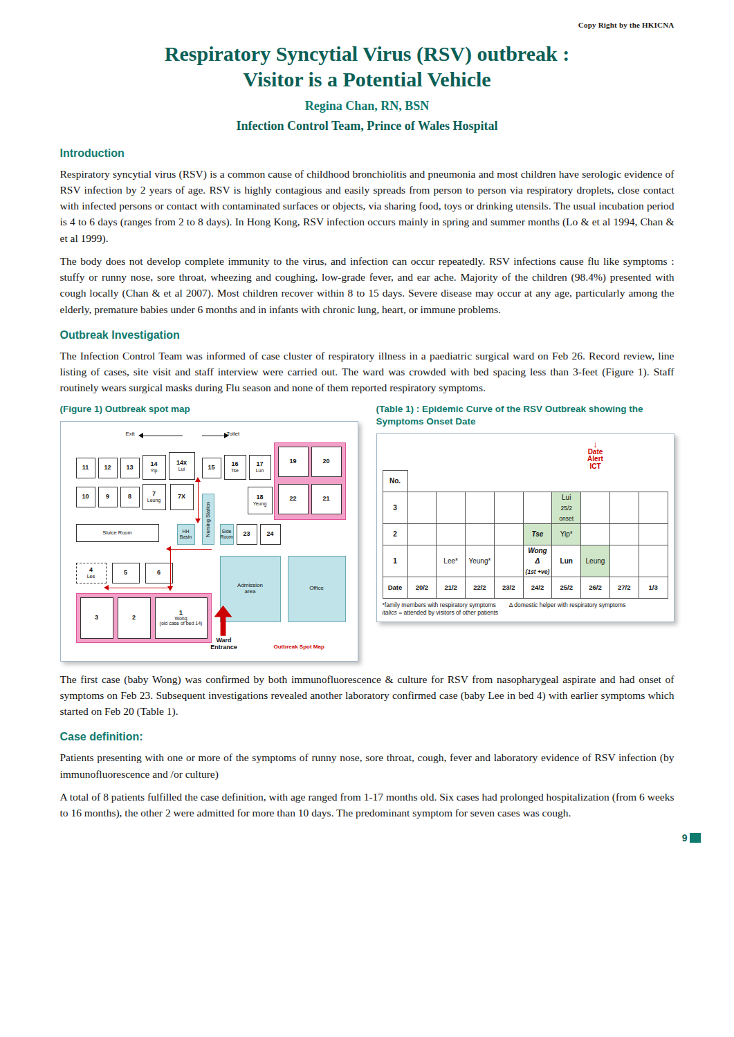Copy Right by the HKICNA
Respiratory Syncytial Virus (RSV) outbreak :
Visitor is a Potential Vehicle
Regina Chan, RN, BSN
Infection Control Team, Prince of Wales Hospital
Introduction
Respiratory syncytial virus (RSV) is a common cause of childhood bronchiolitis and pneumonia and most children have serologic evidence of RSV infection by 2 years of age. RSV is highly contagious and easily spreads from person to person via respiratory droplets, close contact with infected persons or contact with contaminated surfaces or objects, via sharing food, toys or drinking utensils. The usual incubation period is 4 to 6 days (ranges from 2 to 8 days). In Hong Kong, RSV infection occurs mainly in spring and summer months (Lo & et al 1994, Chan & et al 1999).
The body does not develop complete immunity to the virus, and infection can occur repeatedly. RSV infections cause flu like symptoms : stuffy or runny nose, sore throat, wheezing and coughing, low-grade fever, and ear ache. Majority of the children (98.4%) presented with cough locally (Chan & et al 2007). Most children recover within 8 to 15 days. Severe disease may occur at any age, particularly among the elderly, premature babies under 6 months and in infants with chronic lung, heart, or immune problems.
Outbreak Investigation
The Infection Control Team was informed of case cluster of respiratory illness in a paediatric surgical ward on Feb 26. Record review, line listing of cases, site visit and staff interview were carried out. The ward was crowded with bed spacing less than 3-feet (Figure 1). Staff routinely wears surgical masks during Flu season and none of them reported respiratory symptoms.
(Figure 1) Outbreak spot map
Exit
Toilet
19
20
22
21
11
12
13
14 Yip
14x Lui
15
16 Tse
17 Lun
10
9
8
7 Leung
7X
18 Yeung
Nursing Station
HH Basin
Sluice Room
Side Room
23
24
Admission
area
Office
4 Lee
5
6
3
2
1 Wong(old case of bed 14)
Ward
Entrance
Outbreak Spot Map
(Table 1) : Epidemic Curve of the RSV Outbreak showing the Symptoms Onset Date
| | | | | | | | ↓ Date Alert ICT | | |
| No. | | | | | | | | | |
| 3 | | | | | | Lui 25/2 onset | | | |
| 2 | | | | | Tse | Yip* | | | |
| 1 | | Lee* | Yeung* | | Wong Δ (1st +ve) | Lun | Leung | | |
| Date | 20/2 | 21/2 | 22/2 | 23/2 | 24/2 | 25/2 | 26/2 | 27/2 | 1/3 |
*family members with respiratory symptoms Δ domestic helper with respiratory symptoms
italics = attended by visitors of other patients
The first case (baby Wong) was confirmed by both immunofluorescence & culture for RSV from nasopharygeal aspirate and had onset of symptoms on Feb 23. Subsequent investigations revealed another laboratory confirmed case (baby Lee in bed 4) with earlier symptoms which started on Feb 20 (Table 1).
Case definition:
Patients presenting with one or more of the symptoms of runny nose, sore throat, cough, fever and laboratory evidence of RSV infection (by immunofluorescence and /or culture)
A total of 8 patients fulfilled the case definition, with age ranged from 1-17 months old. Six cases had prolonged hospitalization (from 6 weeks to 16 months), the other 2 were admitted for more than 10 days. The predominant symptom for seven cases was cough.
9